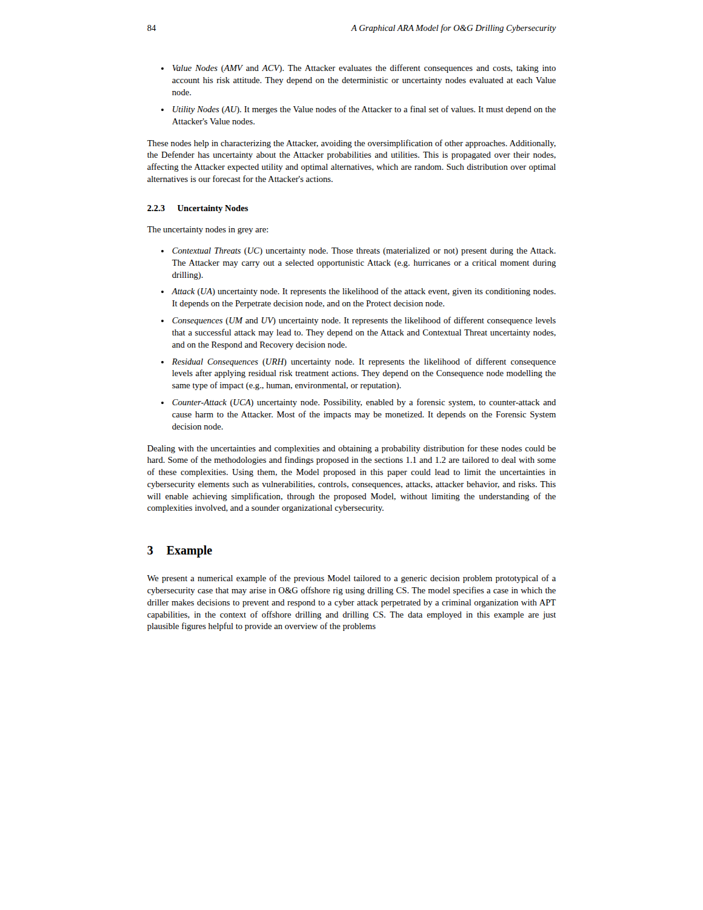84 A Graphical ARA Model for O&G Drilling Cybersecurity
Value Nodes (AMV and ACV). The Attacker evaluates the different consequences and costs, taking into account his risk attitude. They depend on the deterministic or uncertainty nodes evaluated at each Value node.
Utility Nodes (AU). It merges the Value nodes of the Attacker to a final set of values. It must depend on the Attacker's Value nodes.
These nodes help in characterizing the Attacker, avoiding the oversimplification of other approaches. Additionally, the Defender has uncertainty about the Attacker probabilities and utilities. This is propagated over their nodes, affecting the Attacker expected utility and optimal alternatives, which are random. Such distribution over optimal alternatives is our forecast for the Attacker's actions.
2.2.3 Uncertainty Nodes
The uncertainty nodes in grey are:
Contextual Threats (UC) uncertainty node. Those threats (materialized or not) present during the Attack. The Attacker may carry out a selected opportunistic Attack (e.g. hurricanes or a critical moment during drilling).
Attack (UA) uncertainty node. It represents the likelihood of the attack event, given its conditioning nodes. It depends on the Perpetrate decision node, and on the Protect decision node.
Consequences (UM and UV) uncertainty node. It represents the likelihood of different consequence levels that a successful attack may lead to. They depend on the Attack and Contextual Threat uncertainty nodes, and on the Respond and Recovery decision node.
Residual Consequences (URH) uncertainty node. It represents the likelihood of different consequence levels after applying residual risk treatment actions. They depend on the Consequence node modelling the same type of impact (e.g., human, environmental, or reputation).
Counter-Attack (UCA) uncertainty node. Possibility, enabled by a forensic system, to counter-attack and cause harm to the Attacker. Most of the impacts may be monetized. It depends on the Forensic System decision node.
Dealing with the uncertainties and complexities and obtaining a probability distribution for these nodes could be hard. Some of the methodologies and findings proposed in the sections 1.1 and 1.2 are tailored to deal with some of these complexities. Using them, the Model proposed in this paper could lead to limit the uncertainties in cybersecurity elements such as vulnerabilities, controls, consequences, attacks, attacker behavior, and risks. This will enable achieving simplification, through the proposed Model, without limiting the understanding of the complexities involved, and a sounder organizational cybersecurity.
3 Example
We present a numerical example of the previous Model tailored to a generic decision problem prototypical of a cybersecurity case that may arise in O&G offshore rig using drilling CS. The model specifies a case in which the driller makes decisions to prevent and respond to a cyber attack perpetrated by a criminal organization with APT capabilities, in the context of offshore drilling and drilling CS. The data employed in this example are just plausible figures helpful to provide an overview of the problems